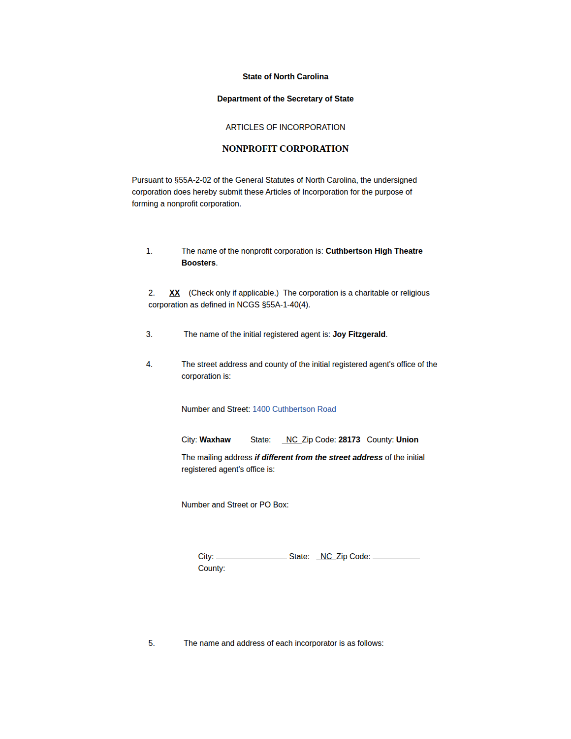State of North Carolina
Department of the Secretary of State
ARTICLES OF INCORPORATION
NONPROFIT CORPORATION
Pursuant to §55A-2-02 of the General Statutes of North Carolina, the undersigned corporation does hereby submit these Articles of Incorporation for the purpose of forming a nonprofit corporation.
1. The name of the nonprofit corporation is: Cuthbertson High Theatre Boosters.
2. XX (Check only if applicable.) The corporation is a charitable or religious corporation as defined in NCGS §55A-1-40(4).
3. The name of the initial registered agent is: Joy Fitzgerald.
4. The street address and county of the initial registered agent's office of the corporation is:
Number and Street: 1400 Cuthbertson Road
City: Waxhaw State: NC Zip Code: 28173 County: Union
The mailing address if different from the street address of the initial registered agent's office is:
Number and Street or PO Box:
City: State: NC Zip Code: County:
5. The name and address of each incorporator is as follows: